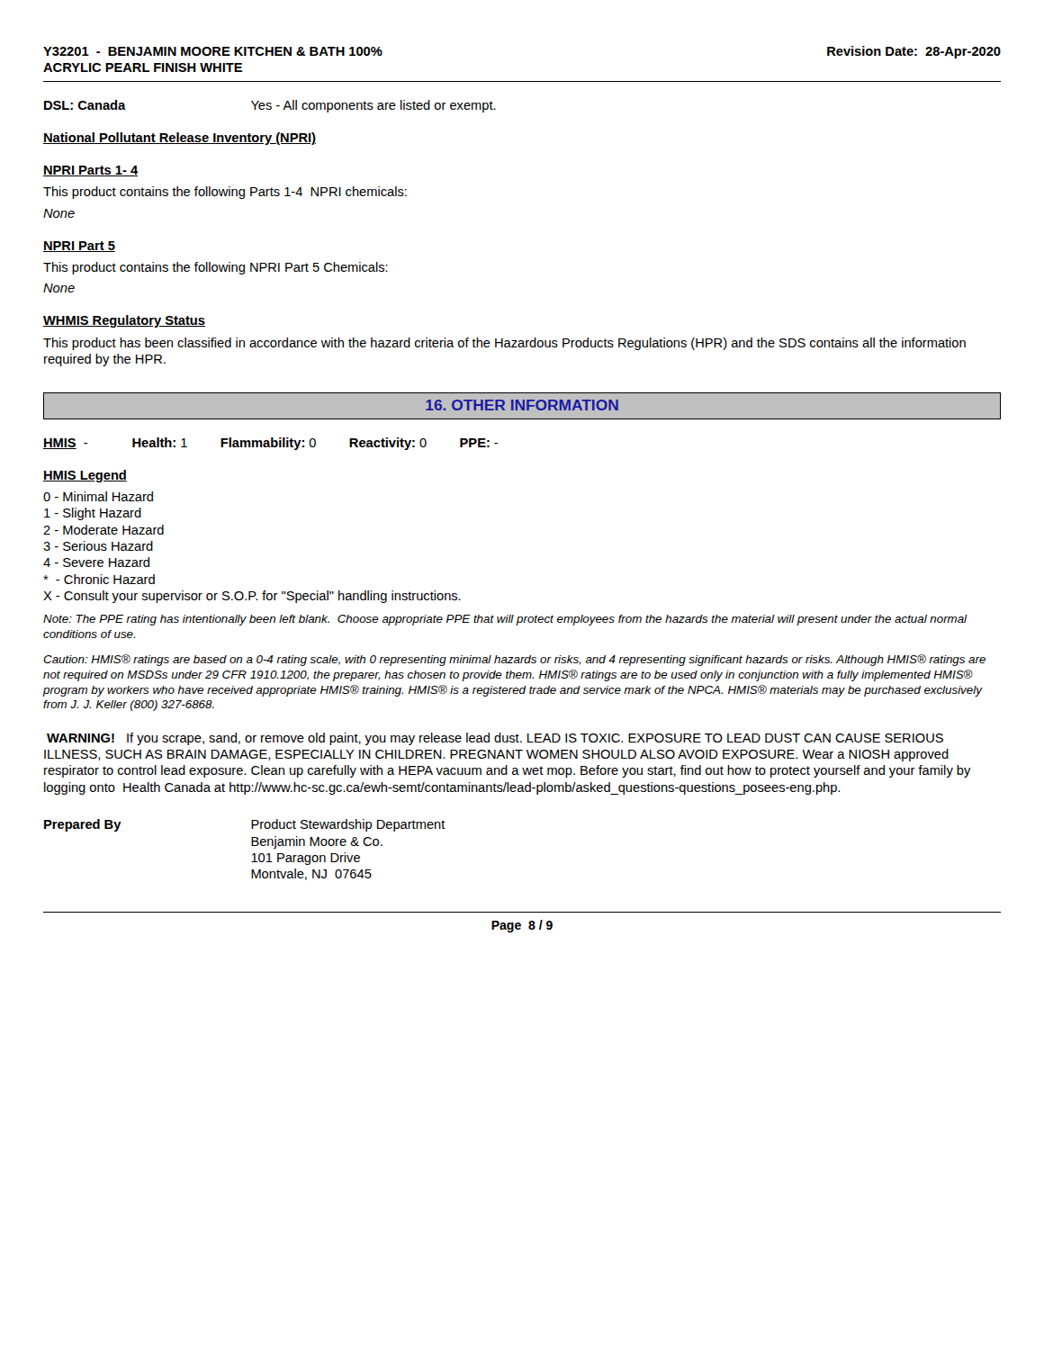Y32201 - BENJAMIN MOORE KITCHEN & BATH 100%
ACRYLIC PEARL FINISH WHITE
Revision Date: 28-Apr-2020
DSL: Canada
Yes - All components are listed or exempt.
National Pollutant Release Inventory (NPRI)
NPRI Parts 1- 4
This product contains the following Parts 1-4 NPRI chemicals:
None
NPRI Part 5
This product contains the following NPRI Part 5 Chemicals:
None
WHMIS Regulatory Status
This product has been classified in accordance with the hazard criteria of the Hazardous Products Regulations (HPR) and the SDS contains all the information required by the HPR.
16. OTHER INFORMATION
HMIS - Health: 1 Flammability: 0 Reactivity: 0 PPE: -
HMIS Legend
0 - Minimal Hazard
1 - Slight Hazard
2 - Moderate Hazard
3 - Serious Hazard
4 - Severe Hazard
* - Chronic Hazard
X - Consult your supervisor or S.O.P. for "Special" handling instructions.
Note: The PPE rating has intentionally been left blank. Choose appropriate PPE that will protect employees from the hazards the material will present under the actual normal conditions of use.
Caution: HMIS® ratings are based on a 0-4 rating scale, with 0 representing minimal hazards or risks, and 4 representing significant hazards or risks. Although HMIS® ratings are not required on MSDSs under 29 CFR 1910.1200, the preparer, has chosen to provide them. HMIS® ratings are to be used only in conjunction with a fully implemented HMIS® program by workers who have received appropriate HMIS® training. HMIS® is a registered trade and service mark of the NPCA. HMIS® materials may be purchased exclusively from J. J. Keller (800) 327-6868.
WARNING! If you scrape, sand, or remove old paint, you may release lead dust. LEAD IS TOXIC. EXPOSURE TO LEAD DUST CAN CAUSE SERIOUS ILLNESS, SUCH AS BRAIN DAMAGE, ESPECIALLY IN CHILDREN. PREGNANT WOMEN SHOULD ALSO AVOID EXPOSURE. Wear a NIOSH approved respirator to control lead exposure. Clean up carefully with a HEPA vacuum and a wet mop. Before you start, find out how to protect yourself and your family by logging onto Health Canada at http://www.hc-sc.gc.ca/ewh-semt/contaminants/lead-plomb/asked_questions-questions_posees-eng.php.
Prepared By
Product Stewardship Department
Benjamin Moore & Co.
101 Paragon Drive
Montvale, NJ 07645
Page 8 / 9